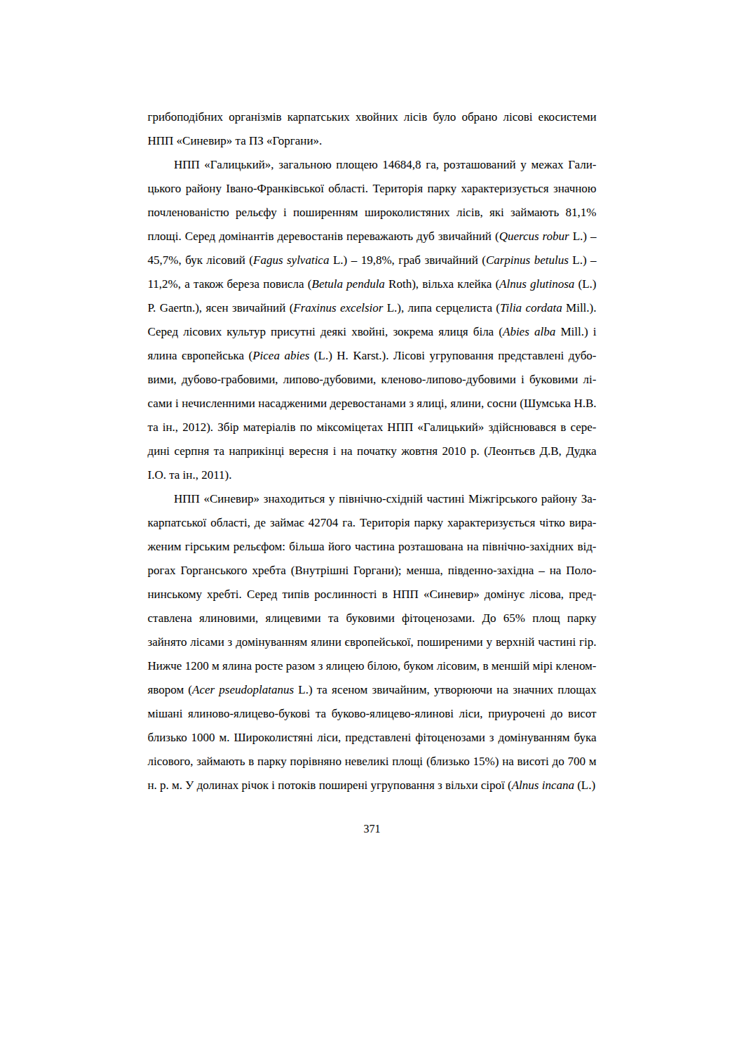грибоподібних організмів карпатських хвойних лісів було обрано лісові екосистеми НПП «Синевир» та ПЗ «Горгани».
НПП «Галицький», загальною площею 14684,8 га, розташований у межах Галицького району Івано-Франківської області. Територія парку характеризується значною почленованістю рельєфу і поширенням широколистяних лісів, які займають 81,1% площі. Серед домінантів деревостанів переважають дуб звичайний (Quercus robur L.) – 45,7%, бук лісовий (Fagus sylvatica L.) – 19,8%, граб звичайний (Carpinus betulus L.) – 11,2%, а також береза повисла (Betula pendula Roth), вільха клейка (Alnus glutinosa (L.) P. Gaertn.), ясен звичайний (Fraxinus excelsior L.), липа серцелиста (Tilia cordata Mill.). Серед лісових культур присутні деякі хвойні, зокрема ялиця біла (Abies alba Mill.) і ялина європейська (Picea abies (L.) H. Karst.). Лісові угруповання представлені дубовими, дубово-грабовими, липово-дубовими, кленово-липово-дубовими і буковими лісами і нечисленними насадженими деревостанами з ялиці, ялини, сосни (Шумська Н.В. та ін., 2012). Збір матеріалів по міксоміцетах НПП «Галицький» здійснювався в середині серпня та наприкінці вересня і на початку жовтня 2010 р. (Леонтьєв Д.В, Дудка І.О. та ін., 2011).
НПП «Синевир» знаходиться у північно-східній частині Міжгірського району Закарпатської області, де займає 42704 га. Територія парку характеризується чітко вираженим гірським рельєфом: більша його частина розташована на північно-західних відрогах Горганського хребта (Внутрішні Горгани); менша, південно-західна – на Полонинському хребті. Серед типів рослинності в НПП «Синевир» домінує лісова, представлена ялиновими, ялицевими та буковими фітоценозами. До 65% площ парку зайнято лісами з домінуванням ялини європейської, поширеними у верхній частині гір. Нижче 1200 м ялина росте разом з ялицею білою, буком лісовим, в меншій мірі кленом-явором (Acer pseudoplatanus L.) та ясеном звичайним, утворюючи на значних площах мішані ялиново-ялицево-букові та буково-ялицево-ялинові ліси, приурочені до висот близько 1000 м. Широколистяні ліси, представлені фітоценозами з домінуванням бука лісового, займають в парку порівняно невеликі площі (близько 15%) на висоті до 700 м н. р. м. У долинах річок і потоків поширені угруповання з вільхи сірої (Alnus incana (L.)
371